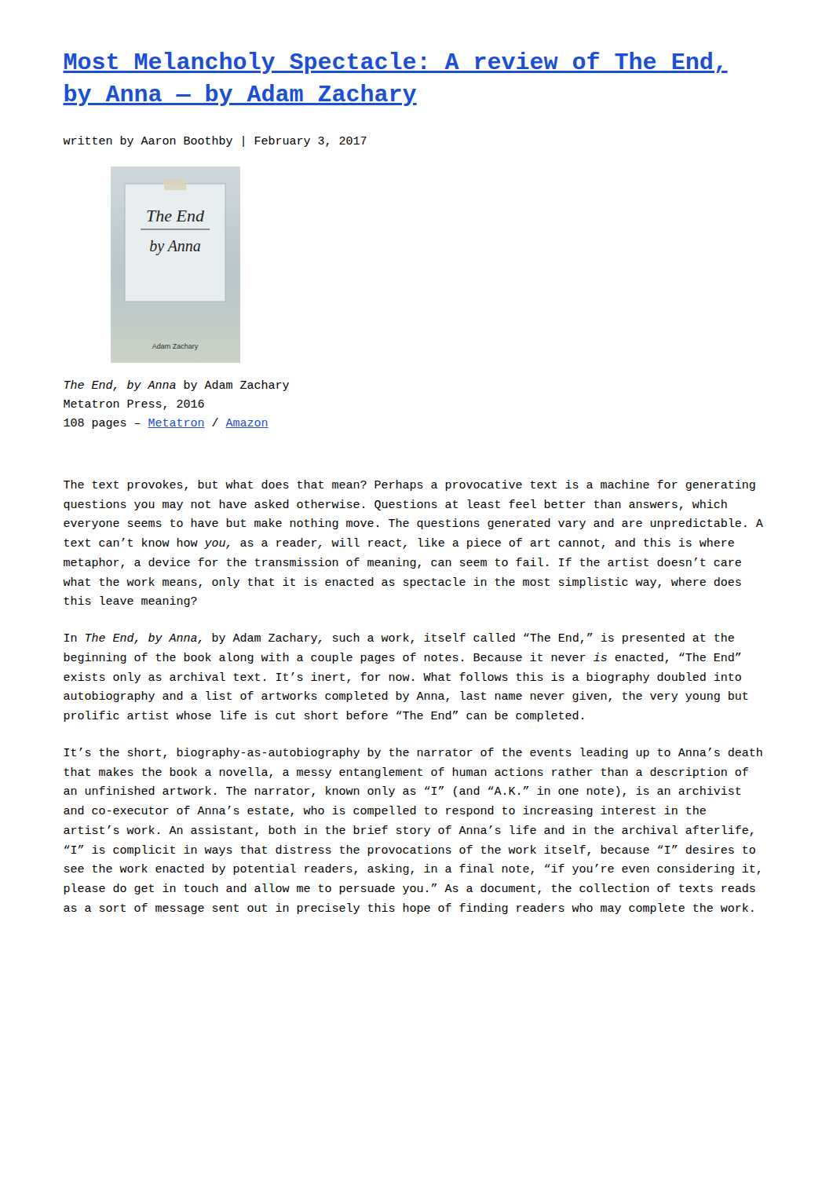Most Melancholy Spectacle: A review of The End, by Anna — by Adam Zachary
written by Aaron Boothby | February 3, 2017
The End, by Anna by Adam Zachary
Metatron Press, 2016
108 pages – Metatron / Amazon
The text provokes, but what does that mean? Perhaps a provocative text is a machine for generating questions you may not have asked otherwise. Questions at least feel better than answers, which everyone seems to have but make nothing move. The questions generated vary and are unpredictable. A text can’t know how you, as a reader, will react, like a piece of art cannot, and this is where metaphor, a device for the transmission of meaning, can seem to fail. If the artist doesn’t care what the work means, only that it is enacted as spectacle in the most simplistic way, where does this leave meaning?
In The End, by Anna, by Adam Zachary, such a work, itself called “The End,” is presented at the beginning of the book along with a couple pages of notes. Because it never is enacted, “The End” exists only as archival text. It’s inert, for now. What follows this is a biography doubled into autobiography and a list of artworks completed by Anna, last name never given, the very young but prolific artist whose life is cut short before “The End” can be completed.
It’s the short, biography-as-autobiography by the narrator of the events leading up to Anna’s death that makes the book a novella, a messy entanglement of human actions rather than a description of an unfinished artwork. The narrator, known only as “I” (and “A.K.” in one note), is an archivist and co-executor of Anna’s estate, who is compelled to respond to increasing interest in the artist’s work. An assistant, both in the brief story of Anna’s life and in the archival afterlife, “I” is complicit in ways that distress the provocations of the work itself, because “I” desires to see the work enacted by potential readers, asking, in a final note, “if you’re even considering it, please do get in touch and allow me to persuade you.” As a document, the collection of texts reads as a sort of message sent out in precisely this hope of finding readers who may complete the work.